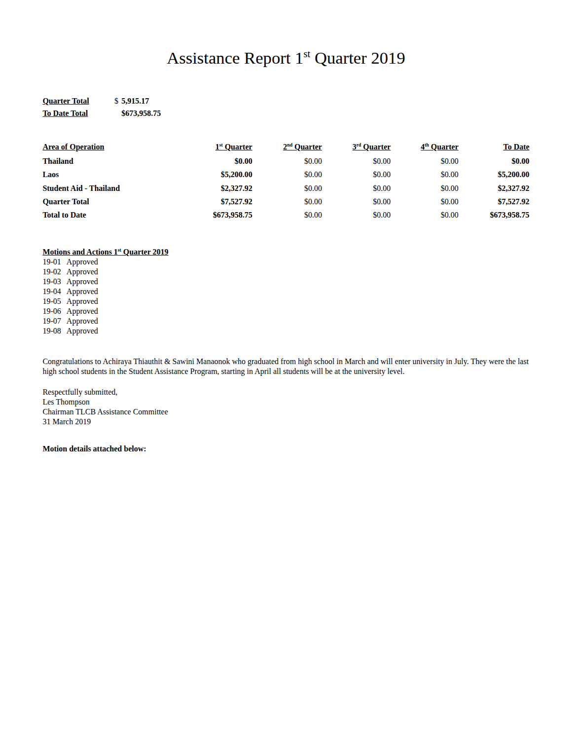Assistance Report 1st Quarter 2019
| Quarter Total | $ | 5,915.17 |
| To Date Total | | $673,958.75 |
| Area of Operation | 1 st Quarter | 2 nd Quarter | 3 rd Quarter | 4 th Quarter | To Date |
| --- | --- | --- | --- | --- | --- |
| Thailand | $0.00 | $0.00 | $0.00 | $0.00 | $0.00 |
| Laos | $5,200.00 | $0.00 | $0.00 | $0.00 | $5,200.00 |
| Student Aid - Thailand | $2,327.92 | $0.00 | $0.00 | $0.00 | $2,327.92 |
| Quarter Total | $7,527.92 | $0.00 | $0.00 | $0.00 | $7,527.92 |
| Total to Date | $673,958.75 | $0.00 | $0.00 | $0.00 | $673,958.75 |
Motions and Actions 1st Quarter 2019
19-01 Approved
19-02 Approved
19-03 Approved
19-04 Approved
19-05 Approved
19-06 Approved
19-07 Approved
19-08 Approved
Congratulations to Achiraya Thiauthit & Sawini Manaonok who graduated from high school in March and will enter university in July. They were the last high school students in the Student Assistance Program, starting in April all students will be at the university level.
Respectfully submitted,
Les Thompson
Chairman TLCB Assistance Committee
31 March 2019
Motion details attached below: